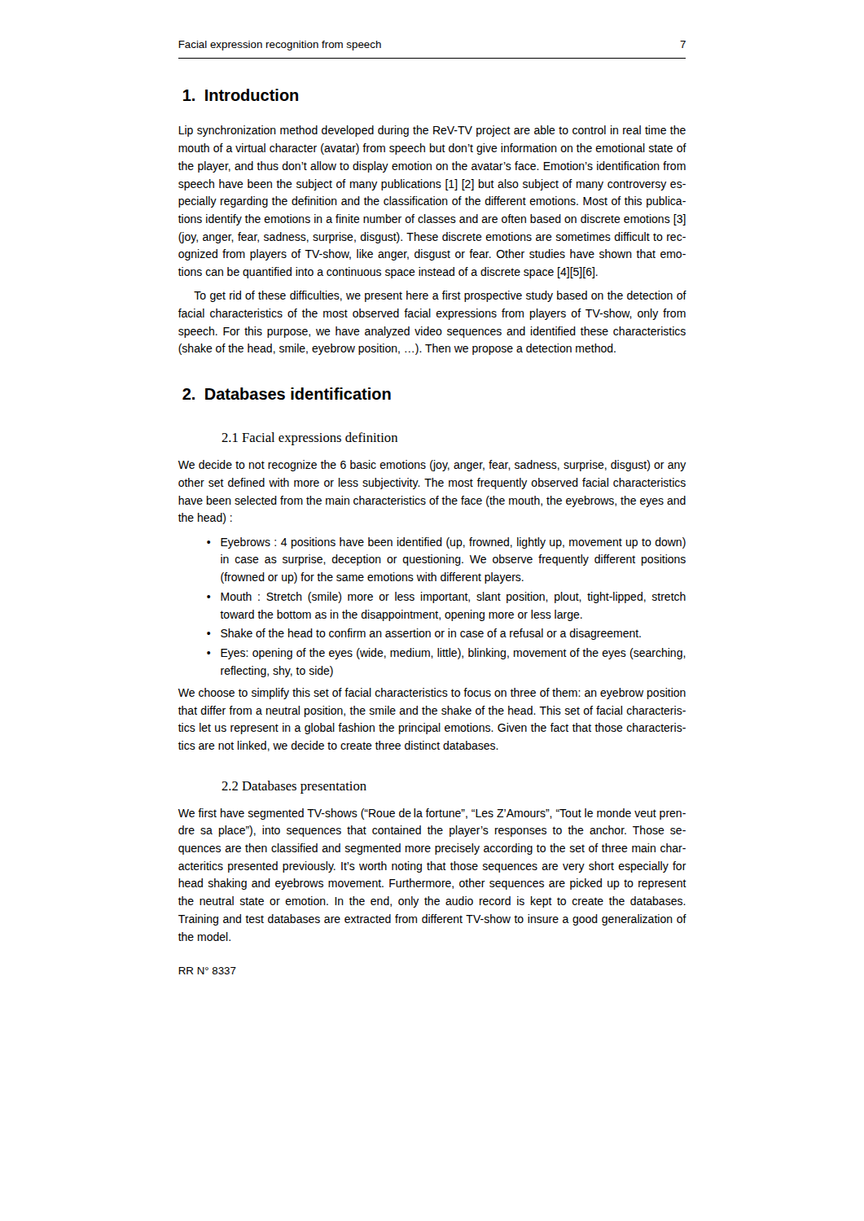Facial expression recognition from speech 7
1. Introduction
Lip synchronization method developed during the ReV-TV project are able to control in real time the mouth of a virtual character (avatar) from speech but don’t give information on the emotional state of the player, and thus don’t allow to display emotion on the avatar’s face. Emotion’s identification from speech have been the subject of many publications [1] [2] but also subject of many controversy especially regarding the definition and the classification of the different emotions. Most of this publications identify the emotions in a finite number of classes and are often based on discrete emotions [3] (joy, anger, fear, sadness, surprise, disgust). These discrete emotions are sometimes difficult to recognized from players of TV-show, like anger, disgust or fear. Other studies have shown that emotions can be quantified into a continuous space instead of a discrete space [4][5][6].
To get rid of these difficulties, we present here a first prospective study based on the detection of facial characteristics of the most observed facial expressions from players of TV-show, only from speech. For this purpose, we have analyzed video sequences and identified these characteristics (shake of the head, smile, eyebrow position, …). Then we propose a detection method.
2. Databases identification
2.1 Facial expressions definition
We decide to not recognize the 6 basic emotions (joy, anger, fear, sadness, surprise, disgust) or any other set defined with more or less subjectivity. The most frequently observed facial characteristics have been selected from the main characteristics of the face (the mouth, the eyebrows, the eyes and the head) :
Eyebrows : 4 positions have been identified (up, frowned, lightly up, movement up to down) in case as surprise, deception or questioning. We observe frequently different positions (frowned or up) for the same emotions with different players.
Mouth : Stretch (smile) more or less important, slant position, plout, tight-lipped, stretch toward the bottom as in the disappointment, opening more or less large.
Shake of the head to confirm an assertion or in case of a refusal or a disagreement.
Eyes: opening of the eyes (wide, medium, little), blinking, movement of the eyes (searching, reflecting, shy, to side)
We choose to simplify this set of facial characteristics to focus on three of them: an eyebrow position that differ from a neutral position, the smile and the shake of the head. This set of facial characteristics let us represent in a global fashion the principal emotions. Given the fact that those characteristics are not linked, we decide to create three distinct databases.
2.2 Databases presentation
We first have segmented TV-shows (“Roue de la fortune”, “Les Z’Amours”, “Tout le monde veut prendre sa place”), into sequences that contained the player’s responses to the anchor. Those sequences are then classified and segmented more precisely according to the set of three main characteritics presented previously. It’s worth noting that those sequences are very short especially for head shaking and eyebrows movement. Furthermore, other sequences are picked up to represent the neutral state or emotion. In the end, only the audio record is kept to create the databases. Training and test databases are extracted from different TV-show to insure a good generalization of the model.
RR N° 8337